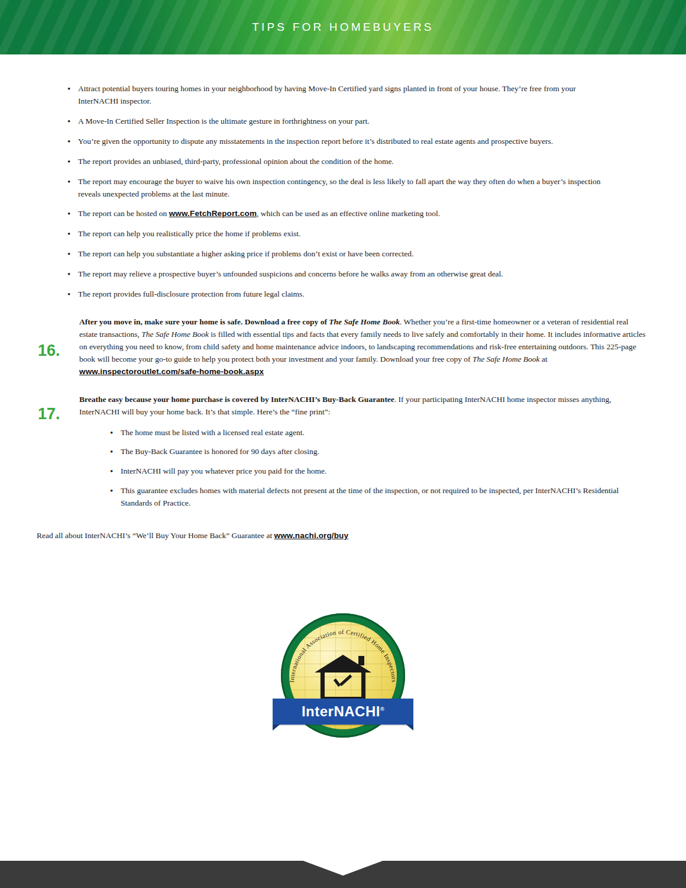Tips for Homebuyers
Attract potential buyers touring homes in your neighborhood by having Move-In Certified yard signs planted in front of your house. They’re free from your InterNACHI inspector.
A Move-In Certified Seller Inspection is the ultimate gesture in forthrightness on your part.
You’re given the opportunity to dispute any misstatements in the inspection report before it’s distributed to real estate agents and prospective buyers.
The report provides an unbiased, third-party, professional opinion about the condition of the home.
The report may encourage the buyer to waive his own inspection contingency, so the deal is less likely to fall apart the way they often do when a buyer’s inspection reveals unexpected problems at the last minute.
The report can be hosted on www.FetchReport.com, which can be used as an effective online marketing tool.
The report can help you realistically price the home if problems exist.
The report can help you substantiate a higher asking price if problems don’t exist or have been corrected.
The report may relieve a prospective buyer’s unfounded suspicions and concerns before he walks away from an otherwise great deal.
The report provides full-disclosure protection from future legal claims.
16.
After you move in, make sure your home is safe. Download a free copy of The Safe Home Book. Whether you’re a first-time homeowner or a veteran of residential real estate transactions, The Safe Home Book is filled with essential tips and facts that every family needs to live safely and comfortably in their home. It includes informative articles on everything you need to know, from child safety and home maintenance advice indoors, to landscaping recommendations and risk-free entertaining outdoors. This 225-page book will become your go-to guide to help you protect both your investment and your family. Download your free copy of The Safe Home Book at www.inspectoroutlet.com/safe-home-book.aspx
17.
Breathe easy because your home purchase is covered by InterNACHI’s Buy-Back Guarantee. If your participating InterNACHI home inspector misses anything, InterNACHI will buy your home back. It’s that simple. Here’s the “fine print”:
The home must be listed with a licensed real estate agent.
The Buy-Back Guarantee is honored for 90 days after closing.
InterNACHI will pay you whatever price you paid for the home.
This guarantee excludes homes with material defects not present at the time of the inspection, or not required to be inspected, per InterNACHI’s Residential Standards of Practice.
Read all about InterNACHI’s “We’ll Buy Your Home Back” Guarantee at www.nachi.org/buy
International Association of Certified Home Inspectors
InterNACHI®